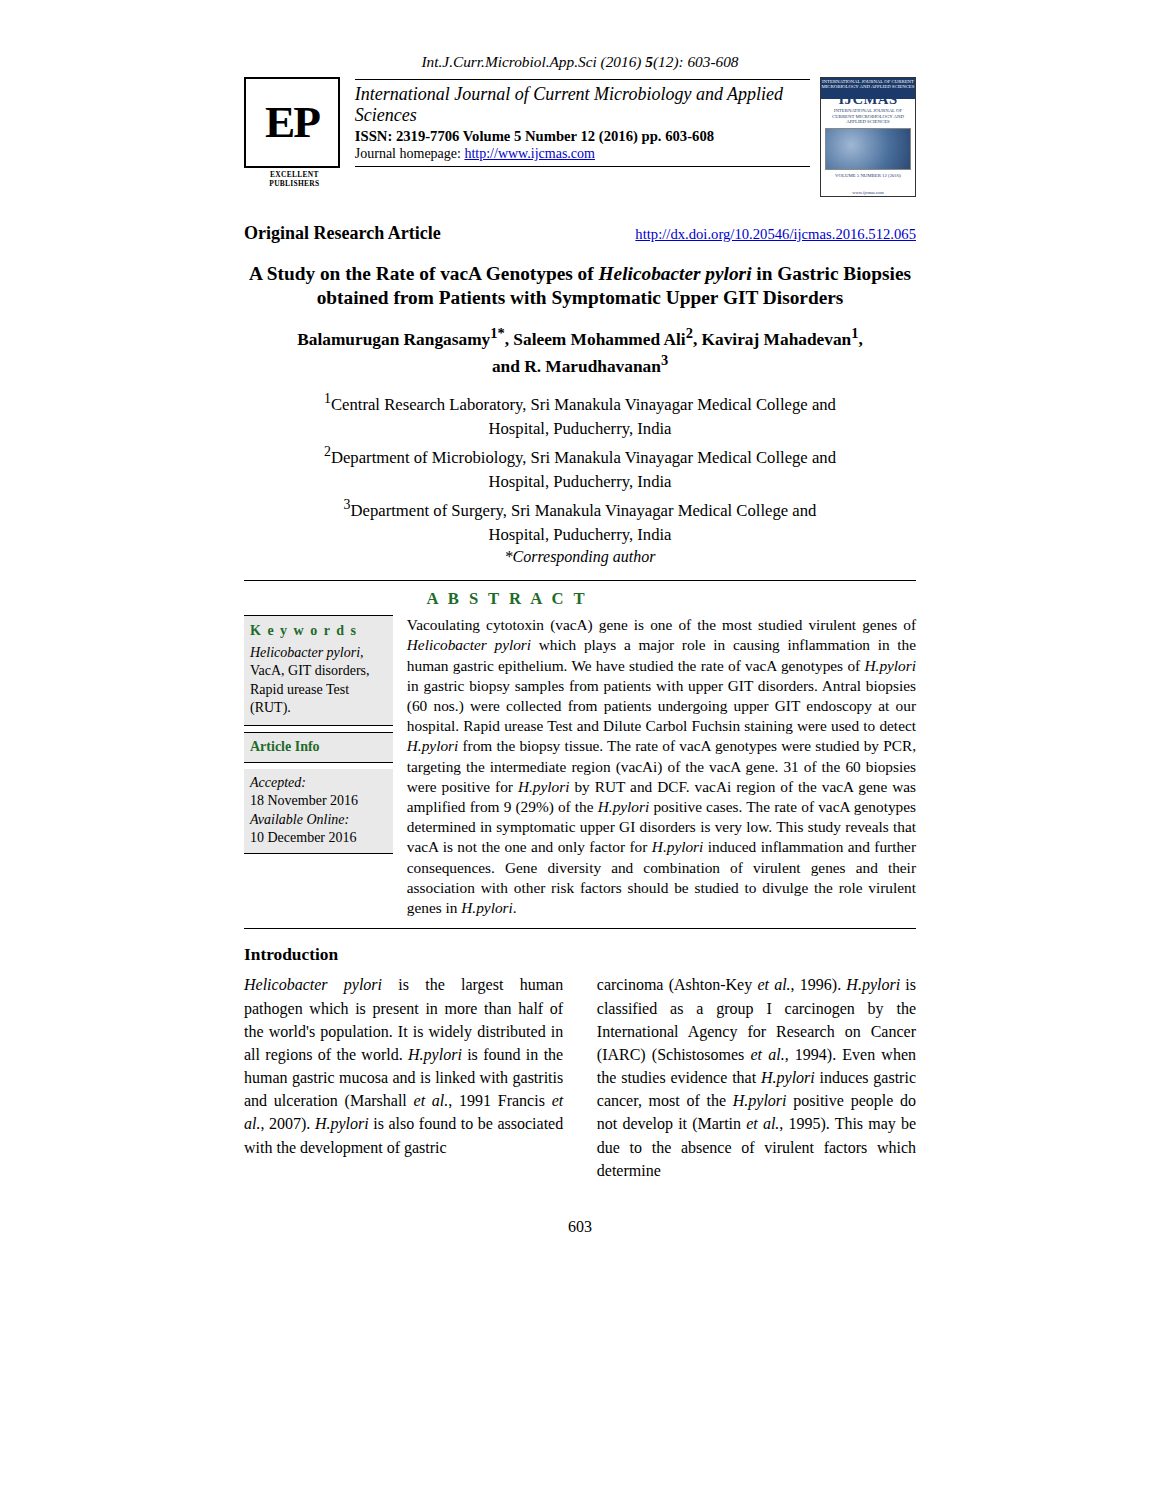Int.J.Curr.Microbiol.App.Sci (2016) 5(12): 603-608
EP
Excellent Publishers
International Journal of Current Microbiology and Applied Sciences
ISSN: 2319-7706 Volume 5 Number 12 (2016) pp. 603-608
Journal homepage: http://www.ijcmas.com
INTERNATIONAL JOURNAL OF CURRENT MICROBIOLOGY AND APPLIED SCIENCES
IJCMAS
INTERNATIONAL JOURNAL OF
CURRENT MICROBIOLOGY AND
APPLIED SCIENCES
VOLUME 5 NUMBER 12 (2016)
www.ijcmas.com
Original Research Article
http://dx.doi.org/10.20546/ijcmas.2016.512.065
A Study on the Rate of vacA Genotypes of Helicobacter pylori in Gastric Biopsies obtained from Patients with Symptomatic Upper GIT Disorders
Balamurugan Rangasamy1*, Saleem Mohammed Ali2, Kaviraj Mahadevan1,
and R. Marudhavanan3
1Central Research Laboratory, Sri Manakula Vinayagar Medical College and
Hospital, Puducherry, India
2Department of Microbiology, Sri Manakula Vinayagar Medical College and
Hospital, Puducherry, India
3Department of Surgery, Sri Manakula Vinayagar Medical College and
Hospital, Puducherry, India
*Corresponding author
A B S T R A C T
K e y w o r d s
Helicobacter pylori,
VacA, GIT disorders,
Rapid urease Test (RUT).
Article Info
Accepted:
18 November 2016
Available Online:
10 December 2016
Vacoulating cytotoxin (vacA) gene is one of the most studied virulent genes of Helicobacter pylori which plays a major role in causing inflammation in the human gastric epithelium. We have studied the rate of vacA genotypes of H.pylori in gastric biopsy samples from patients with upper GIT disorders. Antral biopsies (60 nos.) were collected from patients undergoing upper GIT endoscopy at our hospital. Rapid urease Test and Dilute Carbol Fuchsin staining were used to detect H.pylori from the biopsy tissue. The rate of vacA genotypes were studied by PCR, targeting the intermediate region (vacAi) of the vacA gene. 31 of the 60 biopsies were positive for H.pylori by RUT and DCF. vacAi region of the vacA gene was amplified from 9 (29%) of the H.pylori positive cases. The rate of vacA genotypes determined in symptomatic upper GI disorders is very low. This study reveals that vacA is not the one and only factor for H.pylori induced inflammation and further consequences. Gene diversity and combination of virulent genes and their association with other risk factors should be studied to divulge the role virulent genes in H.pylori.
Introduction
Helicobacter pylori is the largest human pathogen which is present in more than half of the world's population. It is widely distributed in all regions of the world. H.pylori is found in the human gastric mucosa and is linked with gastritis and ulceration (Marshall et al., 1991 Francis et al., 2007). H.pylori is also found to be associated with the development of gastric
carcinoma (Ashton-Key et al., 1996). H.pylori is classified as a group I carcinogen by the International Agency for Research on Cancer (IARC) (Schistosomes et al., 1994). Even when the studies evidence that H.pylori induces gastric cancer, most of the H.pylori positive people do not develop it (Martin et al., 1995). This may be due to the absence of virulent factors which determine
603